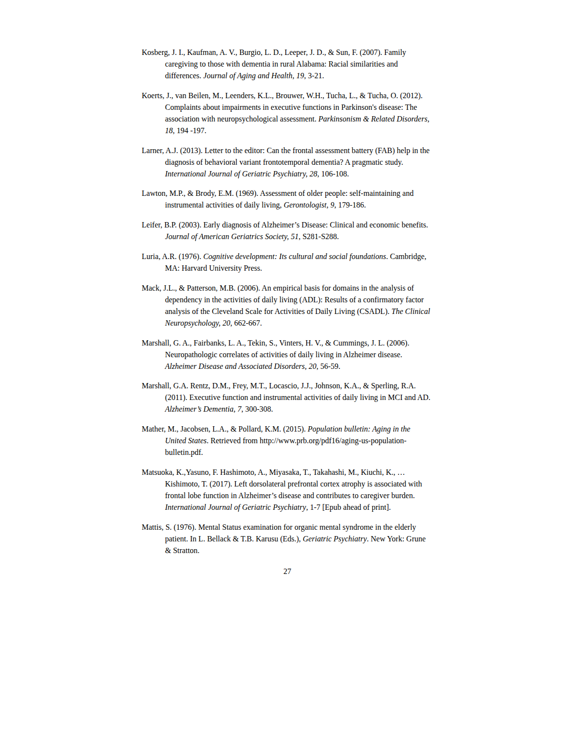Kosberg, J. I., Kaufman, A. V., Burgio, L. D., Leeper, J. D., & Sun, F. (2007). Family caregiving to those with dementia in rural Alabama: Racial similarities and differences. Journal of Aging and Health, 19, 3-21.
Koerts, J., van Beilen, M., Leenders, K.L., Brouwer, W.H., Tucha, L., & Tucha, O. (2012). Complaints about impairments in executive functions in Parkinson's disease: The association with neuropsychological assessment. Parkinsonism & Related Disorders, 18, 194 -197.
Larner, A.J. (2013). Letter to the editor: Can the frontal assessment battery (FAB) help in the diagnosis of behavioral variant frontotemporal dementia? A pragmatic study. International Journal of Geriatric Psychiatry, 28, 106-108.
Lawton, M.P., & Brody, E.M. (1969). Assessment of older people: self-maintaining and instrumental activities of daily living, Gerontologist, 9, 179-186.
Leifer, B.P. (2003). Early diagnosis of Alzheimer’s Disease: Clinical and economic benefits. Journal of American Geriatrics Society, 51, S281-S288.
Luria, A.R. (1976). Cognitive development: Its cultural and social foundations. Cambridge, MA: Harvard University Press.
Mack, J.L., & Patterson, M.B. (2006). An empirical basis for domains in the analysis of dependency in the activities of daily living (ADL): Results of a confirmatory factor analysis of the Cleveland Scale for Activities of Daily Living (CSADL). The Clinical Neuropsychology, 20, 662-667.
Marshall, G. A., Fairbanks, L. A., Tekin, S., Vinters, H. V., & Cummings, J. L. (2006). Neuropathologic correlates of activities of daily living in Alzheimer disease. Alzheimer Disease and Associated Disorders, 20, 56-59.
Marshall, G.A. Rentz, D.M., Frey, M.T., Locascio, J.J., Johnson, K.A., & Sperling, R.A. (2011). Executive function and instrumental activities of daily living in MCI and AD. Alzheimer’s Dementia, 7, 300-308.
Mather, M., Jacobsen, L.A., & Pollard, K.M. (2015). Population bulletin: Aging in the United States. Retrieved from http://www.prb.org/pdf16/aging-us-population-bulletin.pdf.
Matsuoka, K.,Yasuno, F. Hashimoto, A., Miyasaka, T., Takahashi, M., Kiuchi, K., … Kishimoto, T. (2017). Left dorsolateral prefrontal cortex atrophy is associated with frontal lobe function in Alzheimer’s disease and contributes to caregiver burden. International Journal of Geriatric Psychiatry, 1-7 [Epub ahead of print].
Mattis, S. (1976). Mental Status examination for organic mental syndrome in the elderly patient. In L. Bellack & T.B. Karusu (Eds.), Geriatric Psychiatry. New York: Grune & Stratton.
27